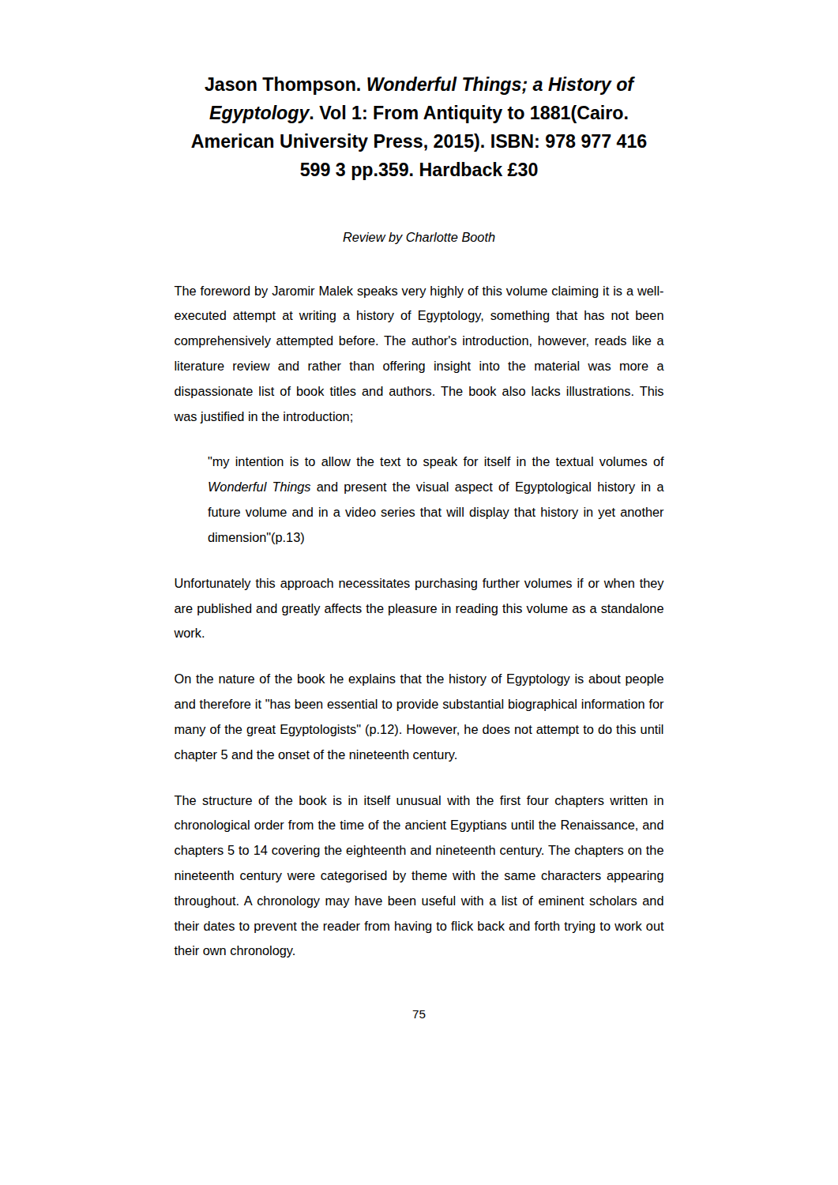Jason Thompson. Wonderful Things; a History of Egyptology. Vol 1: From Antiquity to 1881(Cairo. American University Press, 2015). ISBN: 978 977 416 599 3 pp.359. Hardback £30
Review by Charlotte Booth
The foreword by Jaromir Malek speaks very highly of this volume claiming it is a well-executed attempt at writing a history of Egyptology, something that has not been comprehensively attempted before. The author's introduction, however, reads like a literature review and rather than offering insight into the material was more a dispassionate list of book titles and authors. The book also lacks illustrations. This was justified in the introduction;
"my intention is to allow the text to speak for itself in the textual volumes of Wonderful Things and present the visual aspect of Egyptological history in a future volume and in a video series that will display that history in yet another dimension"(p.13)
Unfortunately this approach necessitates purchasing further volumes if or when they are published and greatly affects the pleasure in reading this volume as a standalone work.
On the nature of the book he explains that the history of Egyptology is about people and therefore it "has been essential to provide substantial biographical information for many of the great Egyptologists" (p.12). However, he does not attempt to do this until chapter 5 and the onset of the nineteenth century.
The structure of the book is in itself unusual with the first four chapters written in chronological order from the time of the ancient Egyptians until the Renaissance, and chapters 5 to 14 covering the eighteenth and nineteenth century. The chapters on the nineteenth century were categorised by theme with the same characters appearing throughout. A chronology may have been useful with a list of eminent scholars and their dates to prevent the reader from having to flick back and forth trying to work out their own chronology.
75